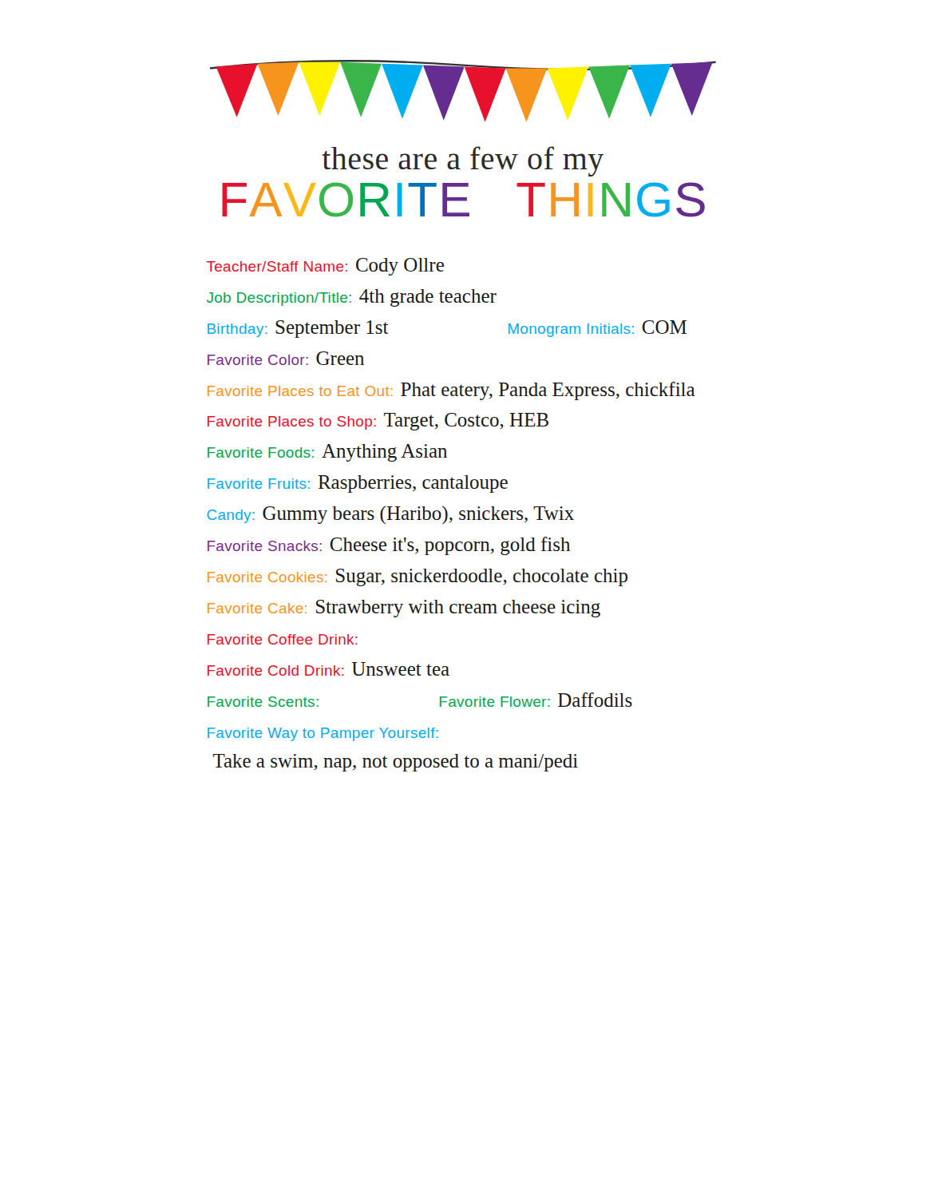these are a few of my
FAVORITE THINGS
Teacher/Staff Name: Cody Ollre
Job Description/Title: 4th grade teacher
Birthday: September 1st Monogram Initials: COM
Favorite Color: Green
Favorite Places to Eat Out: Phat eatery, Panda Express, chickfila
Favorite Places to Shop: Target, Costco, HEB
Favorite Foods: Anything Asian
Favorite Fruits: Raspberries, cantaloupe
Candy: Gummy bears (Haribo), snickers, Twix
Favorite Snacks: Cheese it's, popcorn, gold fish
Favorite Cookies: Sugar, snickerdoodle, chocolate chip
Favorite Cake: Strawberry with cream cheese icing
Favorite Coffee Drink:
Favorite Cold Drink: Unsweet tea
Favorite Scents: Favorite Flower: Daffodils
Favorite Way to Pamper Yourself: Take a swim, nap, not opposed to a mani/pedi